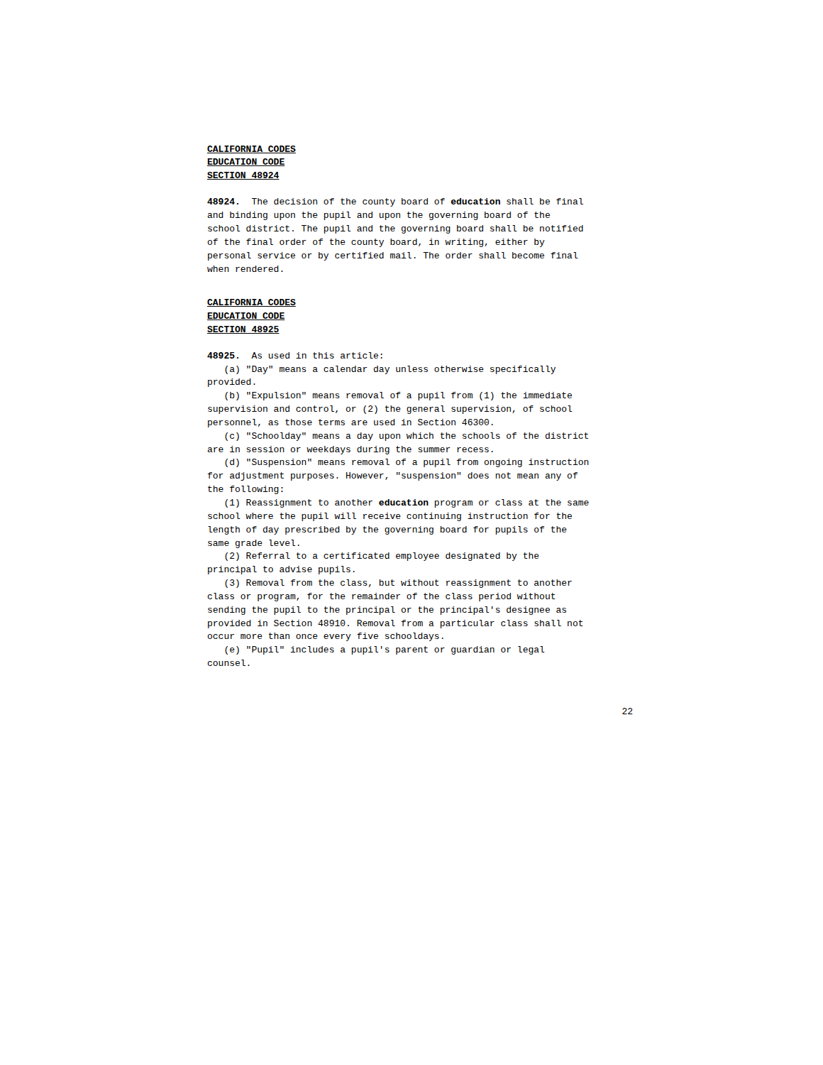CALIFORNIA CODES EDUCATION CODE SECTION 48924
48924. The decision of the county board of education shall be final and binding upon the pupil and upon the governing board of the school district. The pupil and the governing board shall be notified of the final order of the county board, in writing, either by personal service or by certified mail. The order shall become final when rendered.
CALIFORNIA CODES EDUCATION CODE SECTION 48925
48925. As used in this article: (a) "Day" means a calendar day unless otherwise specifically provided. (b) "Expulsion" means removal of a pupil from (1) the immediate supervision and control, or (2) the general supervision, of school personnel, as those terms are used in Section 46300. (c) "Schoolday" means a day upon which the schools of the district are in session or weekdays during the summer recess. (d) "Suspension" means removal of a pupil from ongoing instruction for adjustment purposes. However, "suspension" does not mean any of the following: (1) Reassignment to another education program or class at the same school where the pupil will receive continuing instruction for the length of day prescribed by the governing board for pupils of the same grade level. (2) Referral to a certificated employee designated by the principal to advise pupils. (3) Removal from the class, but without reassignment to another class or program, for the remainder of the class period without sending the pupil to the principal or the principal's designee as provided in Section 48910. Removal from a particular class shall not occur more than once every five schooldays. (e) "Pupil" includes a pupil's parent or guardian or legal counsel.
22